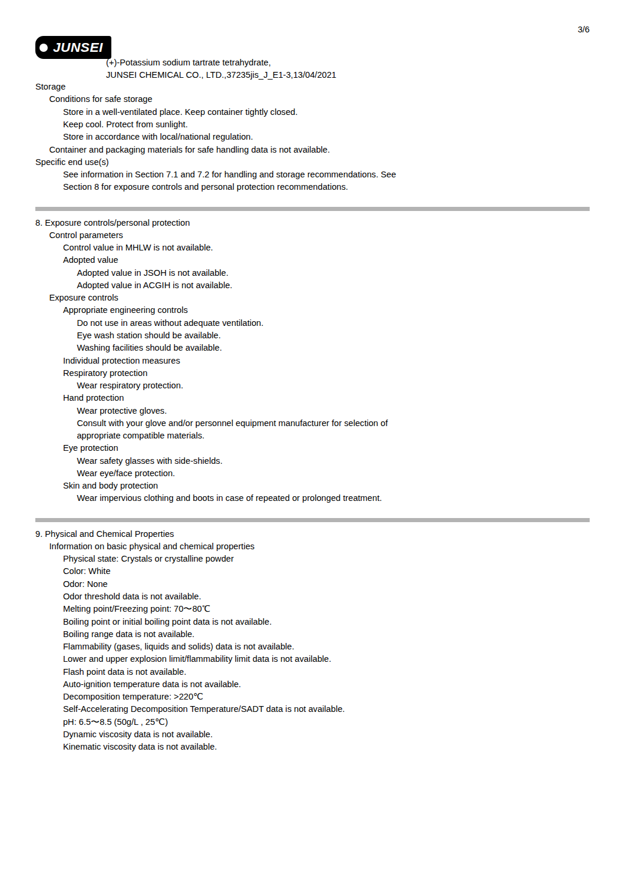3/6
JUNSEI
(+)-Potassium sodium tartrate tetrahydrate,
JUNSEI CHEMICAL CO., LTD.,37235jis_J_E1-3,13/04/2021
Storage
Conditions for safe storage
Store in a well-ventilated place. Keep container tightly closed.
Keep cool. Protect from sunlight.
Store in accordance with local/national regulation.
Container and packaging materials for safe handling data is not available.
Specific end use(s)
See information in Section 7.1 and 7.2 for handling and storage recommendations. See
Section 8 for exposure controls and personal protection recommendations.
8. Exposure controls/personal protection
Control parameters
Control value in MHLW is not available.
Adopted value
Adopted value in JSOH is not available.
Adopted value in ACGIH is not available.
Exposure controls
Appropriate engineering controls
Do not use in areas without adequate ventilation.
Eye wash station should be available.
Washing facilities should be available.
Individual protection measures
Respiratory protection
Wear respiratory protection.
Hand protection
Wear protective gloves.
Consult with your glove and/or personnel equipment manufacturer for selection of
appropriate compatible materials.
Eye protection
Wear safety glasses with side-shields.
Wear eye/face protection.
Skin and body protection
Wear impervious clothing and boots in case of repeated or prolonged treatment.
9. Physical and Chemical Properties
Information on basic physical and chemical properties
Physical state: Crystals or crystalline powder
Color: White
Odor: None
Odor threshold data is not available.
Melting point/Freezing point: 70〜80℃
Boiling point or initial boiling point data is not available.
Boiling range data is not available.
Flammability (gases, liquids and solids) data is not available.
Lower and upper explosion limit/flammability limit data is not available.
Flash point data is not available.
Auto-ignition temperature data is not available.
Decomposition temperature: >220℃
Self-Accelerating Decomposition Temperature/SADT data is not available.
pH: 6.5〜8.5 (50g/L , 25℃)
Dynamic viscosity data is not available.
Kinematic viscosity data is not available.